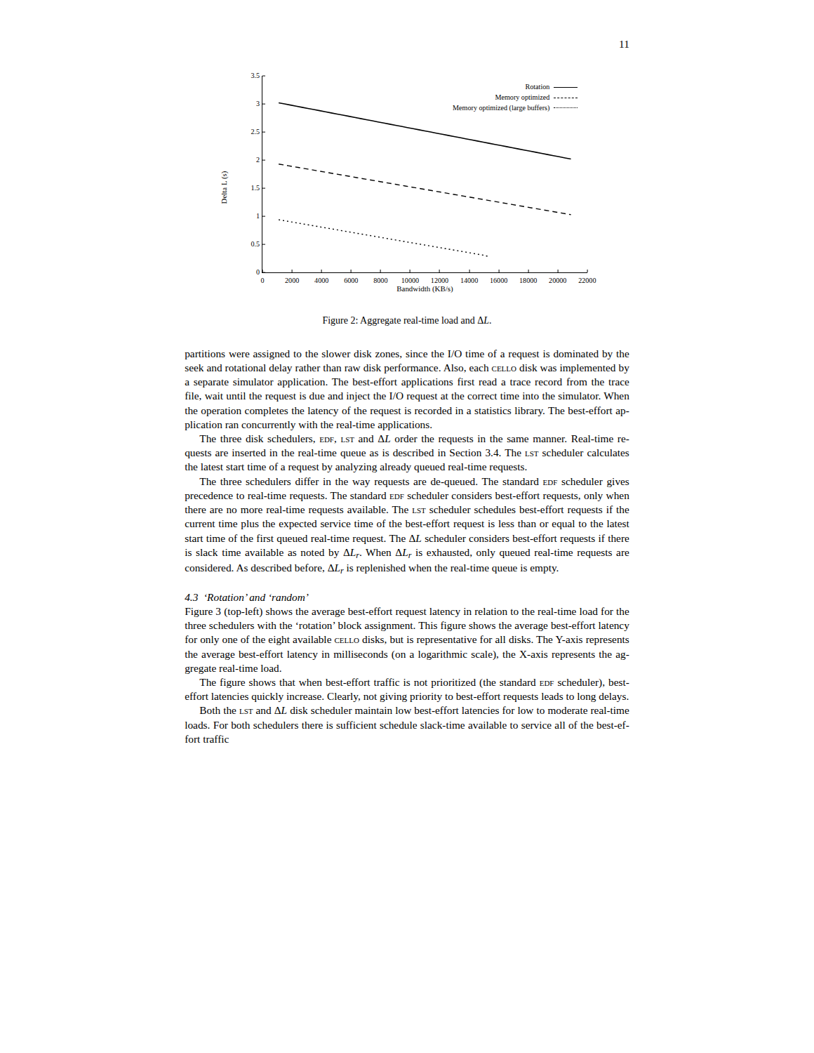11
Delta L (s)
0
0.5
1
1.5
2
2.5
3
3.5
0
2000
4000
6000
8000
10000
12000
14000
16000
18000
20000
22000
Bandwidth (KB/s)
Rotation
Memory optimized
Memory optimized (large buffers)
Figure 2: Aggregate real-time load and ΔL.
partitions were assigned to the slower disk zones, since the I/O time of a request is dominated by the seek and rotational delay rather than raw disk performance. Also, each cello disk was implemented by a separate simulator application. The best-effort applications first read a trace record from the trace file, wait until the request is due and inject the I/O request at the correct time into the simulator. When the operation completes the latency of the request is recorded in a statistics library. The best-effort application ran concurrently with the real-time applications.
The three disk schedulers, edf, lst and ΔL order the requests in the same manner. Real-time requests are inserted in the real-time queue as is described in Section 3.4. The lst scheduler calculates the latest start time of a request by analyzing already queued real-time requests.
The three schedulers differ in the way requests are de-queued. The standard edf scheduler gives precedence to real-time requests. The standard edf scheduler considers best-effort requests, only when there are no more real-time requests available. The lst scheduler schedules best-effort requests if the current time plus the expected service time of the best-effort request is less than or equal to the latest start time of the first queued real-time request. The ΔL scheduler considers best-effort requests if there is slack time available as noted by ΔLr. When ΔLr is exhausted, only queued real-time requests are considered. As described before, ΔLr is replenished when the real-time queue is empty.
4.3 ‘Rotation’ and ‘random’
Figure 3 (top-left) shows the average best-effort request latency in relation to the real-time load for the three schedulers with the ‘rotation’ block assignment. This figure shows the average best-effort latency for only one of the eight available cello disks, but is representative for all disks. The Y-axis represents the average best-effort latency in milliseconds (on a logarithmic scale), the X-axis represents the aggregate real-time load.
The figure shows that when best-effort traffic is not prioritized (the standard edf scheduler), best-effort latencies quickly increase. Clearly, not giving priority to best-effort requests leads to long delays.
Both the lst and ΔL disk scheduler maintain low best-effort latencies for low to moderate real-time loads. For both schedulers there is sufficient schedule slack-time available to service all of the best-effort traffic